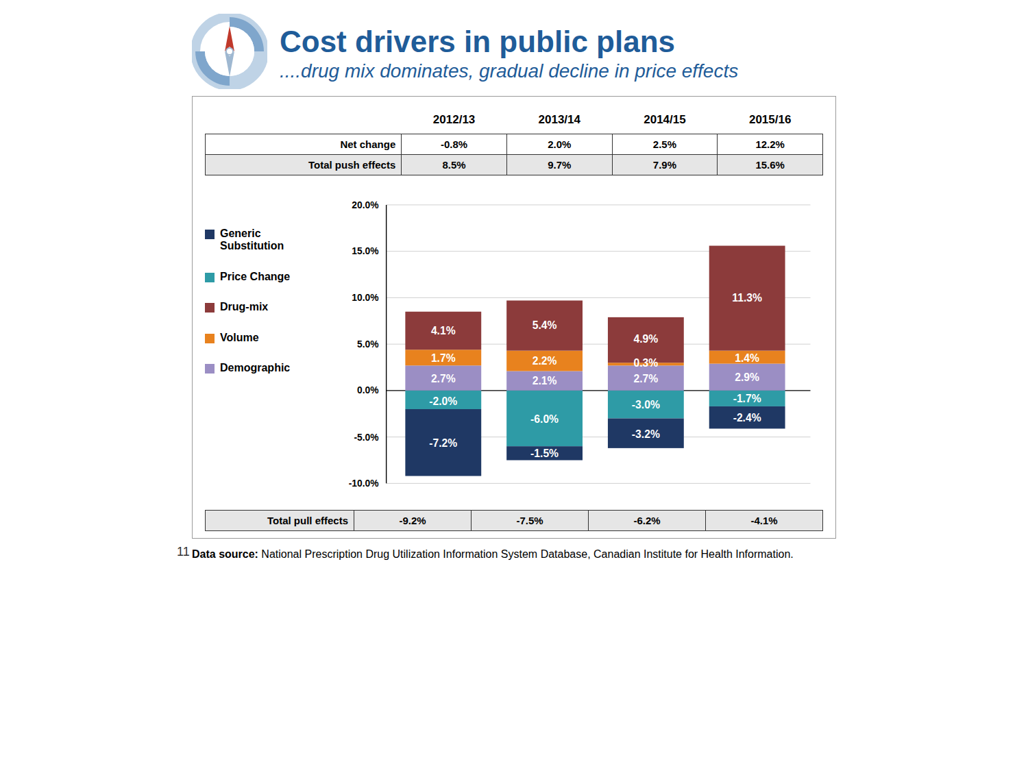Cost drivers in public plans
....drug mix dominates, gradual decline in price effects
| | 2012/13 | 2013/14 | 2014/15 | 2015/16 |
| --- | --- | --- | --- | --- |
| Net change | -0.8% | 2.0% | 2.5% | 12.2% |
| Total push effects | 8.5% | 9.7% | 7.9% | 15.6% |
Generic
Substitution
Price Change
Drug-mix
Volume
Demographic
Scale: y = 40 + (20 - value) * 14.6667 (value in %) ; 0% -> y=333.33 ; -10% -> y=480 20.0% 15.0% 10.0% 5.0% 0.0% -5.0% -10.0% 4.1% 1.7% 2.7% -2.0% -7.2% 5.4% 2.2% 2.1% -6.0% -1.5% 4.9% 0.3% 2.7% -3.0% -3.2% 11.3% 1.4% 2.9% -1.7% -2.4%
| Total pull effects | -9.2% | -7.5% | -6.2% | -4.1% |
11
Data source: National Prescription Drug Utilization Information System Database, Canadian Institute for Health Information.